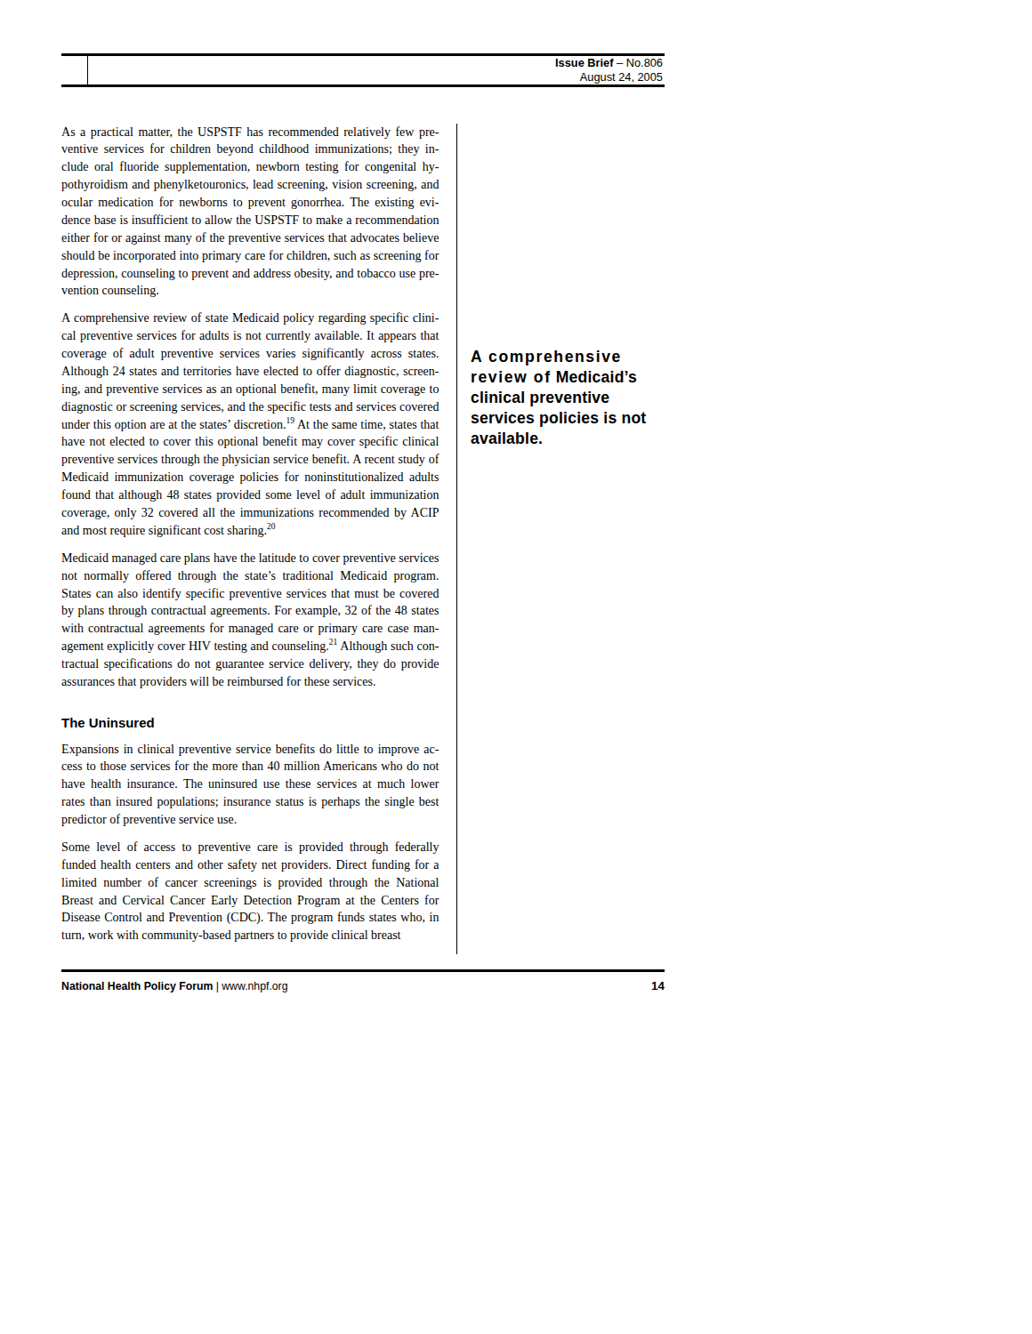Issue Brief – No.806
August 24, 2005
As a practical matter, the USPSTF has recommended relatively few preventive services for children beyond childhood immunizations; they include oral fluoride supplementation, newborn testing for congenital hypothyroidism and phenylketouronics, lead screening, vision screening, and ocular medication for newborns to prevent gonorrhea. The existing evidence base is insufficient to allow the USPSTF to make a recommendation either for or against many of the preventive services that advocates believe should be incorporated into primary care for children, such as screening for depression, counseling to prevent and address obesity, and tobacco use prevention counseling.
A comprehensive review of state Medicaid policy regarding specific clinical preventive services for adults is not currently available. It appears that coverage of adult preventive services varies significantly across states. Although 24 states and territories have elected to offer diagnostic, screening, and preventive services as an optional benefit, many limit coverage to diagnostic or screening services, and the specific tests and services covered under this option are at the states’ discretion.19 At the same time, states that have not elected to cover this optional benefit may cover specific clinical preventive services through the physician service benefit. A recent study of Medicaid immunization coverage policies for noninstitutionalized adults found that although 48 states provided some level of adult immunization coverage, only 32 covered all the immunizations recommended by ACIP and most require significant cost sharing.20
Medicaid managed care plans have the latitude to cover preventive services not normally offered through the state’s traditional Medicaid program. States can also identify specific preventive services that must be covered by plans through contractual agreements. For example, 32 of the 48 states with contractual agreements for managed care or primary care case management explicitly cover HIV testing and counseling.21 Although such contractual specifications do not guarantee service delivery, they do provide assurances that providers will be reimbursed for these services.
The Uninsured
Expansions in clinical preventive service benefits do little to improve access to those services for the more than 40 million Americans who do not have health insurance. The uninsured use these services at much lower rates than insured populations; insurance status is perhaps the single best predictor of preventive service use.
Some level of access to preventive care is provided through federally funded health centers and other safety net providers. Direct funding for a limited number of cancer screenings is provided through the National Breast and Cervical Cancer Early Detection Program at the Centers for Disease Control and Prevention (CDC). The program funds states who, in turn, work with community-based partners to provide clinical breast
A comprehensive review of Medicaid’s clinical preventive services policies is not available.
National Health Policy Forum | www.nhpf.org
14